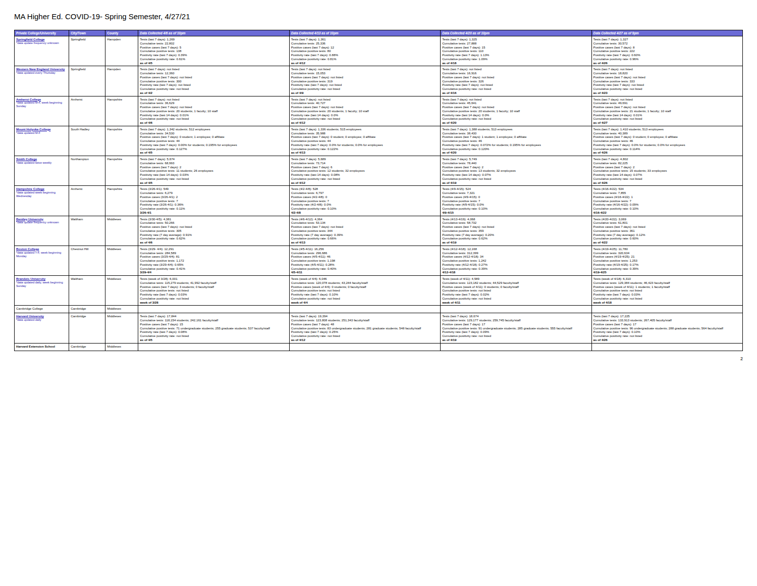MA Higher Ed. COVID-19- Spring Semester, 4/27/21
| Private College/University | City/Town | County | Data Collected 4/6 as of 10pm | Data Collected 4/13 as of 10pm | Data Collected 4/20 as of 10pm | Data Collected 4/27 as of 9pm |
| --- | --- | --- | --- | --- | --- | --- |
| Springfield College *data update frequency unknown | Springfield | Hampden | Tests (last 7 days): 1,269 Cumulative tests: 22,802 Positive cases (last 7 days): 5 Cumulative positive tests: 138 Positivity rate (last 7 days): 0.39% Cumulative positivity rate: 0.61% as of 4/5 | Tests (last 7 days): 1,361 Cumulative tests: 25,336 Positive cases (last 7 days): 12 Cumulative positive tests: 80 Positivity rate (last 7 days): 0.88% Cumulative positivity rate: 0.81% as of 4/12 | Tests (last 7 days): 1,325 Cumulative tests: 27,888 Positive cases (last 7 days): 15 Cumulative positive tests: 110 Positivity rate (last 7 days): 1.13% Cumulative positivity rate: 1.09% as of 4/18 | Tests (last 7 days): 1,327 Cumulative tests: 30,572 Positive cases (last 7 days): 8 Cumulative positive tests: 222 Positivity rate (last 7 days): 0.60% Cumulative positivity rate: 0.96% as of 4/26 |
| Western New England University *data updated every Thursday | Springfield | Hampden | Tests (last 7 days): not listed Cumulative tests: 12,360 Positive cases (last 7 days): not listed Cumulative positive tests: 300 Positivity rate (last 7 days): not listed Cumulative positivity rate: not listed as of 4/2 | Tests (last 7 days): not listed Cumulative tests: 15,053 Positive cases (last 7 days): not listed Cumulative positive tests: 319 Positivity rate (last 7 days): not listed Cumulative positivity rate: not listed as of 4/9 | Tests (last 7 days): not listed Cumulative tests: 16,916 Positive cases (last 7 days): not listed Cumulative positive tests: 326 Positivity rate (last 7 days): not listed Cumulative positivity rate: not listed as of 4/16 | Tests (last 7 days): not listed Cumulative tests: 18,820 Positive cases (last 7 days): not listed Cumulative positive tests: 333 Positivity rate (last 7 days): not listed Cumulative positivity rate: not listed as of 4/23 |
| Amherst College *data updated M-F, week beginning Sunday | Amherst | Hampshire | Tests (last 7 days): not listed Cumulative tests: 36,629 Positive cases (last 7 days): not listed Cumulative positive tests: 20 students; 1 faculty; 10 staff Positivity rate (last 14 days): 0.01% Cumulative positivity rate: not listed as of 4/6 | Tests (last 7 days): not listed Cumulative tests: 40,727 Positive cases (last 7 days): not listed Cumulative positive tests: 20 students; 1 faculty; 10 staff Positivity rate (last 14 days): 0.0% Cumulative positivity rate: not listed as of 4/12 | Tests (last 7 days): not listed Cumulative tests: 45,641 Positive cases (last 7 days): not listed Cumulative positive tests: 20 students; 1 faculty; 10 staff Positivity rate (last 14 days): 0.0% Cumulative positivity rate: not listed as of 4/20 | Tests (last 7 days): not listed Cumulative tests: 49,691 Positive cases (last 7 days): not listed Cumulative positive tests: 21 students; 1 faculty; 10 staff Positivity rate (last 14 days): 0.01% Cumulative positivity rate: not listed as of 4/27 |
| Mount Holyoke College *data updated M-F | South Hadley | Hampshire | Tests (last 7 days): 1,342 students; 512 employees Cumulative tests: 34,530 Positive cases (last 7 days): 0 student; 1 employee; 0 affiliate Cumulative positive tests: 44 Positivity rate (last 7 days): 0.00% for students; 0.195% for employees Cumulative positivity rate: 0.127% as of 4/5 | Tests (last 7 days): 1,336 students; 515 employees Cumulative tests: 35,988 Positive cases (last 7 days): 0 student; 0 employee; 0 affiliate Cumulative positive tests: 44 Positivity rate (last 7 days): 0.0% for students; 0.0% for employees Cumulative positivity rate: 0.122% as of 4/13 | Tests (last 7 days): 1,388 students; 513 employees Cumulative tests: 38,430 Positive cases (last 7 days): 1 student; 1 employee; 0 affiliate Cumulative positive tests: 46 Positivity rate (last 7 days): 0.072% for students; 0.195% for employees Cumulative positivity rate: 0.120% as of 4/20 | Tests (last 7 days): 1,410 students; 513 employees Cumulative tests: 40,389 Positive cases (last 7 days): 0 student; 0 employee; 0 affiliate Cumulative positive tests: 46 Positivity rate (last 7 days): 0.0% for students; 0.0% for employees Cumulative positivity rate: 0.114% as of 4/26 |
| Smith College *data updated twice weekly | Northampton | Hampshire | Tests (last 7 days): 5,674 Cumulative tests: 68,993 Positive cases (last 7 days): 2 Cumulative positive tests: 11 students; 26 employees Positivity rate (last 14 days): 0.03% Cumulative positivity rate: not listed as of 4/5 | Tests (last 7 days): 5,689 Cumulative tests: 73,714 Positive cases (last 7 days): 6 Cumulative positive tests: 12 students; 32 employees Positivity rate (last 14 days): 0.08% Cumulative positivity rate: not listed as of 4/12 | Tests (last 7 days): 5,749 Cumulative tests: 78,440 Positive cases (last 7 days): 2 Cumulative positive tests: 13 students; 32 employees Positivity rate (last 14 days): 0.07% Cumulative positivity rate: not listed as of 4/19 | Tests (last 7 days): 4,802 Cumulative tests: 82,225 Positive cases (last 7 days): 2 Cumulative positive tests: 15 students; 33 employees Positivity rate (last 14 days): 0.07% Cumulative positivity rate: not listed as of 4/26 |
| Hampshire College *data updated week beginning Wednesday | Amherst | Hampshire | Tests (3/26-4/1): 549 Cumulative tests: 6,279 Positive cases (3/26-4/1): 2 Cumulative positive tests: 7 Positivity rate (3/26-4/1): 0.36% Cumulative positivity rate: 0.11% 3/26-4/1 | Tests (4/2-4/8): 528 Cumulative tests: 6,797 Positive cases (4/2-4/8): 0 Cumulative positive tests: 7 Positivity rate (4/2-4/8): 0.0% Cumulative positivity rate: 0.10% 4/2-4/8 | Tests (4/9-4/15): 524 Cumulative tests: 7,321 Positive cases (4/9-4/15): 0 Cumulative positive tests: 7 Positivity rate (4/9-4/15): 0.0% Cumulative positivity rate: 0.10% 4/9-4/15 | Tests (4/16-4/22): 534 Cumulative tests: 7,855 Positive cases (4/16-4/22): 1 Cumulative positive tests: 7 Positivity rate (4/16-4/22): 0.09% Cumulative positivity rate: 0.10% 4/16-4/22 |
| Bentley University *data update frequency unknown | Waltham | Middlesex | Tests (3/30-4/5): 4,381 Cumulative tests: 50,266 Positive cases (last 7 days): not listed Cumulative positive tests: 305 Positivity rate (7 day average): 0.91% Cumulative positivity rate: 0.62% as of 4/6 | Tests (4/6-4/12): 4,364 Cumulative tests: 53,134 Positive cases (last 7 days): not listed Cumulative positive tests: 344 Positivity rate (7 day average): 0.39% Cumulative positivity rate: 0.66% as of 4/13 | Tests (4/13-4/19): 4,068 Cumulative tests: 58,732 Positive cases (last 7 days): not listed Cumulative positive tests: 359 Positivity rate (7 day average): 0.20% Cumulative positivity rate: 0.62% as of 4/19 | Tests (4/20-4/22): 3,069 Cumulative tests: 61,801 Positive cases (last 7 days): not listed Cumulative positive tests: 361 Positivity rate (7 day average): 0.12% Cumulative positivity rate: 0.60% as of 4/22 |
| Boston College *data updated T-F, week beginning Monday | Chestnut Hill | Middlesex | Tests (3/29- 4/4): 12,291 Cumulative tests: 284,589 Positive cases (3/29-4/4): 81 Cumulative positive tests: 1,172 Positivity rate (3/29-4/4): 0.65% Cumulative positivity rate: 0.41% 3/29-4/4 | Tests (4/5-4/11): 16,256 Cumulative tests: 296,686 Positive cases (4/5-4/11): 46 Cumulative positive tests: 1,198 Positivity rate (4/5-4/11): 0.28% Cumulative positivity rate: 0.40% 4/5-4/11 | Tests (4/12-4/18): 12,168 Cumulative tests: 312,399 Positive cases (4/12-4/18): 34 Cumulative positive tests: 1,242 Positivity rate (4/12-4/18): 0.27% Cumulative positivity rate: 0.39% 4/12-4/18 | Tests (4/19-4/25): 11,780 Cumulative tests: 320,634 Positive cases (4/19-4/25): 21 Cumulative positive tests: 1,253 Positivity rate (4/19-4/25): 0.17% Cumulative positivity rate: 0.39% 4/19-4/25 |
| Brandeis University *data updated daily, week beginning Sunday | Waltham | Middlesex | Tests (week of 3/28): 6,001 Cumulative tests: 115,279 students; 41,992 faculty/staff Positive cases (last 7 days): 3 students; 0 faculty/staff Cumulative positive tests: not listed Positivity rate (last 7 days): 0.03% Cumulative positivity rate: not listed week of 3/28 | Tests (week of 4/4): 6,046 Cumulative tests: 120,078 students; 43,244 faculty/staff Positive cases (week of 4/4): 0 students; 0 faculty/staff Cumulative positive tests: not listed Positivity rate (last 7 days): 0.10% Cumulative positivity rate: not listed week of 4/4 | Tests (week of 4/11): 4,589 Cumulative tests: 123,182 students; 44,529 faculty/staff Positive cases (week of 4/11): 0 students; 0 faculty/staff Cumulative positive tests: not listed Positivity rate (last 7 days): 0.02% Cumulative positivity rate: not listed week of 4/11 | Tests (week of 4/18): 6,310 Cumulative tests: 129,384 students; 46,423 faculty/staff Positive cases (week of 4/11): 1 students; 1 faculty/staff Cumulative positive tests: not listed Positivity rate (last 7 days): 0.03% Cumulative positivity rate: not listed week of 4/18 |
| Cambridge College | Cambridge | Middlesex | | | | |
| Harvard University *data updated daily | Cambridge | Middlesex | Tests (last 7 days): 17,844 Cumulative tests: 118,154 students; 242,161 faculty/staff Positive cases (last 7 days): 15 Cumulative positive tests: 71 undergraduate students; 255 graduate students; 537 faculty/staff Positivity rate (last 7 days): 0.08% Cumulative positivity rate: not listed as of 4/5 | Tests (last 7 days): 19,394 Cumulative tests: 123,808 students; 251,343 faculty/staff Positive cases (last 7 days): 48 Cumulative positive tests: 83 undergraduate students; 281 graduate students; 548 faculty/staff Positivity rate (last 7 days): 0.25% Cumulative positivity rate: not listed as of 4/12 | Tests (last 7 days): 18,674 Cumulative tests: 129,177 students; 259,745 faculty/staff Positive cases (last 7 days): 17 Cumulative positive tests: 91 undergraduate students; 285 graduate students; 555 faculty/staff Positivity rate (last 7 days): 0.09% Cumulative positivity rate: not listed as of 4/19 | Tests (last 7 days): 17,225 Cumulative tests: 133,913 students; 267,405 faculty/staff Positive cases (last 7 days): 17 Cumulative positive tests: 96 undergraduate students; 288 graduate students; 564 faculty/staff Positivity rate (last 7 days): 0.10% Cumulative positivity rate: not listed as of 4/26 |
| Harvard Extension School | Cambridge | Middlesex | | | | |
2